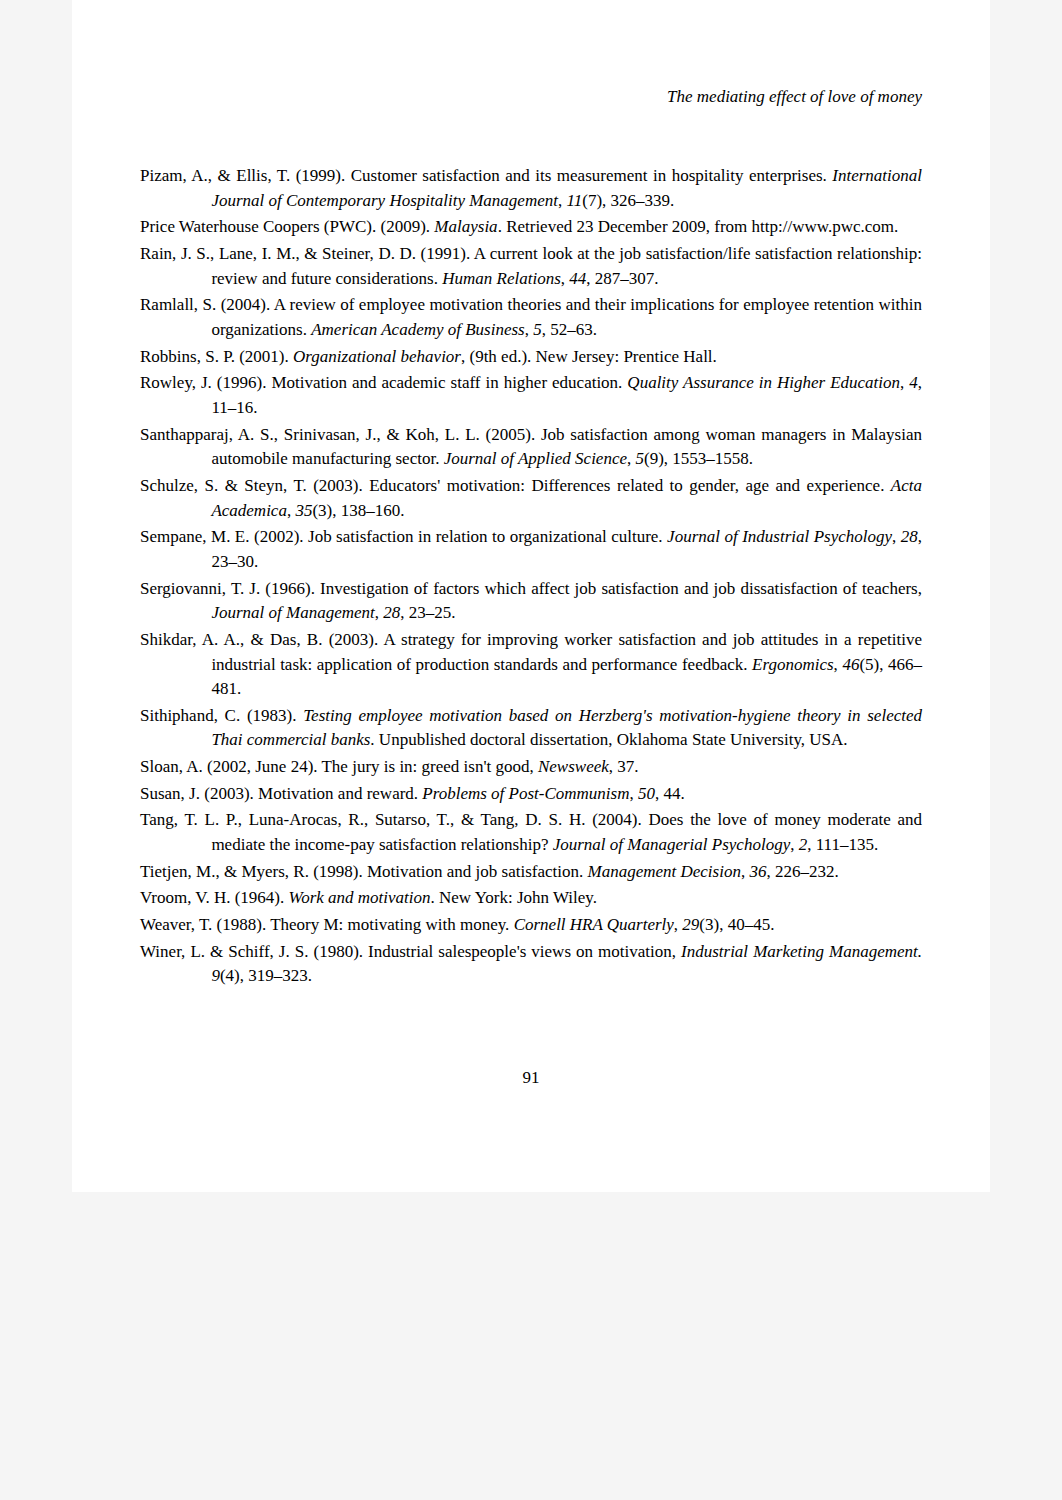The mediating effect of love of money
Pizam, A., & Ellis, T. (1999). Customer satisfaction and its measurement in hospitality enterprises. International Journal of Contemporary Hospitality Management, 11(7), 326–339.
Price Waterhouse Coopers (PWC). (2009). Malaysia. Retrieved 23 December 2009, from http://www.pwc.com.
Rain, J. S., Lane, I. M., & Steiner, D. D. (1991). A current look at the job satisfaction/life satisfaction relationship: review and future considerations. Human Relations, 44, 287–307.
Ramlall, S. (2004). A review of employee motivation theories and their implications for employee retention within organizations. American Academy of Business, 5, 52–63.
Robbins, S. P. (2001). Organizational behavior, (9th ed.). New Jersey: Prentice Hall.
Rowley, J. (1996). Motivation and academic staff in higher education. Quality Assurance in Higher Education, 4, 11–16.
Santhapparaj, A. S., Srinivasan, J., & Koh, L. L. (2005). Job satisfaction among woman managers in Malaysian automobile manufacturing sector. Journal of Applied Science, 5(9), 1553–1558.
Schulze, S. & Steyn, T. (2003). Educators' motivation: Differences related to gender, age and experience. Acta Academica, 35(3), 138–160.
Sempane, M. E. (2002). Job satisfaction in relation to organizational culture. Journal of Industrial Psychology, 28, 23–30.
Sergiovanni, T. J. (1966). Investigation of factors which affect job satisfaction and job dissatisfaction of teachers, Journal of Management, 28, 23–25.
Shikdar, A. A., & Das, B. (2003). A strategy for improving worker satisfaction and job attitudes in a repetitive industrial task: application of production standards and performance feedback. Ergonomics, 46(5), 466–481.
Sithiphand, C. (1983). Testing employee motivation based on Herzberg's motivation-hygiene theory in selected Thai commercial banks. Unpublished doctoral dissertation, Oklahoma State University, USA.
Sloan, A. (2002, June 24). The jury is in: greed isn't good, Newsweek, 37.
Susan, J. (2003). Motivation and reward. Problems of Post-Communism, 50, 44.
Tang, T. L. P., Luna-Arocas, R., Sutarso, T., & Tang, D. S. H. (2004). Does the love of money moderate and mediate the income-pay satisfaction relationship? Journal of Managerial Psychology, 2, 111–135.
Tietjen, M., & Myers, R. (1998). Motivation and job satisfaction. Management Decision, 36, 226–232.
Vroom, V. H. (1964). Work and motivation. New York: John Wiley.
Weaver, T. (1988). Theory M: motivating with money. Cornell HRA Quarterly, 29(3), 40–45.
Winer, L. & Schiff, J. S. (1980). Industrial salespeople's views on motivation, Industrial Marketing Management. 9(4), 319–323.
91